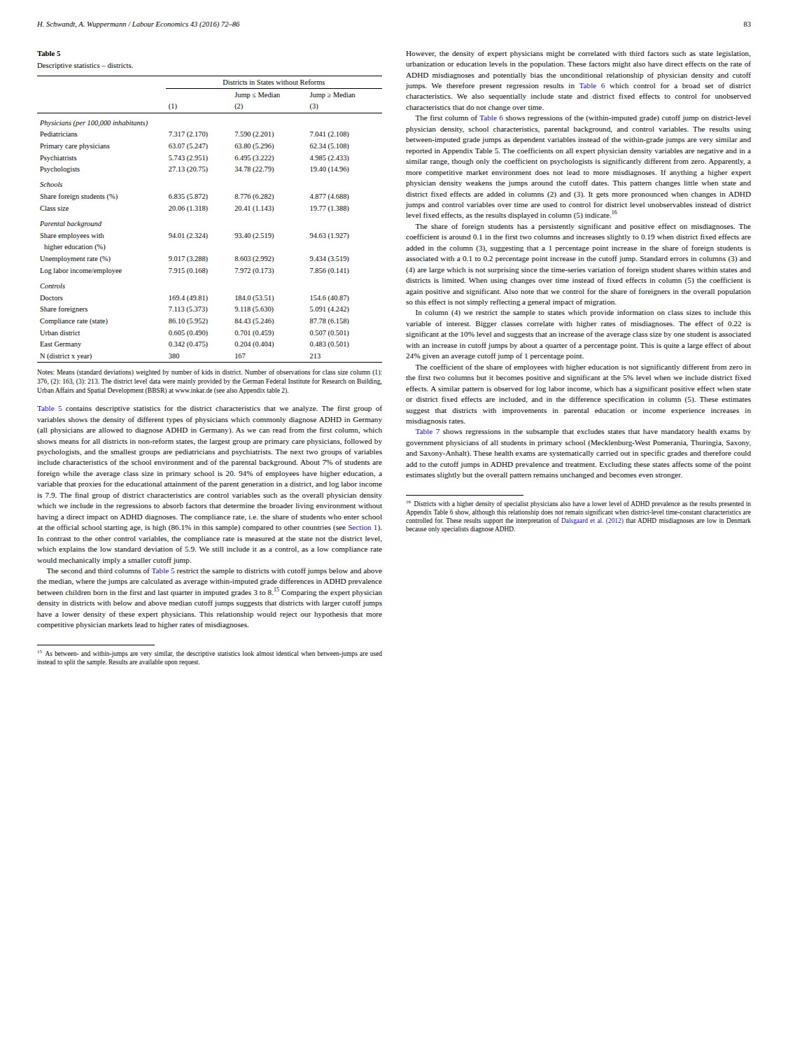H. Schwandt, A. Wuppermann / Labour Economics 43 (2016) 72–86
83
Table 5
Descriptive statistics – districts.
| | Districts in States without Reforms |
| | | Jump ≤ Median | Jump ≥ Median |
| | (1) | (2) | (3) |
| Physicians (per 100,000 inhabitants) |
| Pediatricians | 7.317 (2.170) | 7.590 (2.201) | 7.041 (2.108) |
| Primary care physicians | 63.07 (5.247) | 63.80 (5.296) | 62.34 (5.108) |
| Psychiatrists | 5.743 (2.951) | 6.495 (3.222) | 4.985 (2.433) |
| Psychologists | 27.13 (20.75) | 34.78 (22.79) | 19.40 (14.96) |
| Schools |
| Share foreign students (%) | 6.835 (5.872) | 8.776 (6.282) | 4.877 (4.688) |
| Class size | 20.06 (1.318) | 20.41 (1.143) | 19.77 (1.388) |
| Parental background |
| Share employees with | 94.01 (2.324) | 93.40 (2.519) | 94.63 (1.927) |
| higher education (%) | | | |
| Unemployment rate (%) | 9.017 (3.288) | 8.603 (2.992) | 9.434 (3.519) |
| Log labor income/employee | 7.915 (0.168) | 7.972 (0.173) | 7.856 (0.141) |
| Controls |
| Doctors | 169.4 (49.81) | 184.0 (53.51) | 154.6 (40.87) |
| Share foreigners | 7.113 (5.373) | 9.118 (5.630) | 5.091 (4.242) |
| Compliance rate (state) | 86.10 (5.952) | 84.43 (5.246) | 87.78 (6.158) |
| Urban district | 0.605 (0.490) | 0.701 (0.459) | 0.507 (0.501) |
| East Germany | 0.342 (0.475) | 0.204 (0.404) | 0.483 (0.501) |
| N (district x year) | 380 | 167 | 213 |
Notes: Means (standard deviations) weighted by number of kids in district. Number of observations for class size column (1): 376, (2): 163, (3): 213. The district level data were mainly provided by the German Federal Institute for Research on Building, Urban Affairs and Spatial Development (BBSR) at www.inkar.de (see also Appendix table 2).
Table 5 contains descriptive statistics for the district characteristics that we analyze. The first group of variables shows the density of different types of physicians which commonly diagnose ADHD in Germany (all physicians are allowed to diagnose ADHD in Germany). As we can read from the first column, which shows means for all districts in non-reform states, the largest group are primary care physicians, followed by psychologists, and the smallest groups are pediatricians and psychiatrists. The next two groups of variables include characteristics of the school environment and of the parental background. About 7% of students are foreign while the average class size in primary school is 20. 94% of employees have higher education, a variable that proxies for the educational attainment of the parent generation in a district, and log labor income is 7.9. The final group of district characteristics are control variables such as the overall physician density which we include in the regressions to absorb factors that determine the broader living environment without having a direct impact on ADHD diagnoses. The compliance rate, i.e. the share of students who enter school at the official school starting age, is high (86.1% in this sample) compared to other countries (see Section 1). In contrast to the other control variables, the compliance rate is measured at the state not the district level, which explains the low standard deviation of 5.9. We still include it as a control, as a low compliance rate would mechanically imply a smaller cutoff jump.
The second and third columns of Table 5 restrict the sample to districts with cutoff jumps below and above the median, where the jumps are calculated as average within-imputed grade differences in ADHD prevalence between children born in the first and last quarter in imputed grades 3 to 8.15 Comparing the expert physician density in districts with below and above median cutoff jumps suggests that districts with larger cutoff jumps have a lower density of these expert physicians. This relationship would reject our hypothesis that more competitive physician markets lead to higher rates of misdiagnoses.
15 As between- and within-jumps are very similar, the descriptive statistics look almost identical when between-jumps are used instead to split the sample. Results are available upon request.
However, the density of expert physicians might be correlated with third factors such as state legislation, urbanization or education levels in the population. These factors might also have direct effects on the rate of ADHD misdiagnoses and potentially bias the unconditional relationship of physician density and cutoff jumps. We therefore present regression results in Table 6 which control for a broad set of district characteristics. We also sequentially include state and district fixed effects to control for unobserved characteristics that do not change over time.
The first column of Table 6 shows regressions of the (within-imputed grade) cutoff jump on district-level physician density, school characteristics, parental background, and control variables. The results using between-imputed grade jumps as dependent variables instead of the within-grade jumps are very similar and reported in Appendix Table 5. The coefficients on all expert physician density variables are negative and in a similar range, though only the coefficient on psychologists is significantly different from zero. Apparently, a more competitive market environment does not lead to more misdiagnoses. If anything a higher expert physician density weakens the jumps around the cutoff dates. This pattern changes little when state and district fixed effects are added in columns (2) and (3). It gets more pronounced when changes in ADHD jumps and control variables over time are used to control for district level unobservables instead of district level fixed effects, as the results displayed in column (5) indicate.16
The share of foreign students has a persistently significant and positive effect on misdiagnoses. The coefficient is around 0.1 in the first two columns and increases slightly to 0.19 when district fixed effects are added in the column (3), suggesting that a 1 percentage point increase in the share of foreign students is associated with a 0.1 to 0.2 percentage point increase in the cutoff jump. Standard errors in columns (3) and (4) are large which is not surprising since the time-series variation of foreign student shares within states and districts is limited. When using changes over time instead of fixed effects in column (5) the coefficient is again positive and significant. Also note that we control for the share of foreigners in the overall population so this effect is not simply reflecting a general impact of migration.
In column (4) we restrict the sample to states which provide information on class sizes to include this variable of interest. Bigger classes correlate with higher rates of misdiagnoses. The effect of 0.22 is significant at the 10% level and suggests that an increase of the average class size by one student is associated with an increase in cutoff jumps by about a quarter of a percentage point. This is quite a large effect of about 24% given an average cutoff jump of 1 percentage point.
The coefficient of the share of employees with higher education is not significantly different from zero in the first two columns but it becomes positive and significant at the 5% level when we include district fixed effects. A similar pattern is observed for log labor income, which has a significant positive effect when state or district fixed effects are included, and in the difference specification in column (5). These estimates suggest that districts with improvements in parental education or income experience increases in misdiagnosis rates.
Table 7 shows regressions in the subsample that excludes states that have mandatory health exams by government physicians of all students in primary school (Mecklenburg-West Pomerania, Thuringia, Saxony, and Saxony-Anhalt). These health exams are systematically carried out in specific grades and therefore could add to the cutoff jumps in ADHD prevalence and treatment. Excluding these states affects some of the point estimates slightly but the overall pattern remains unchanged and becomes even stronger.
16 Districts with a higher density of specialist physicians also have a lower level of ADHD prevalence as the results presented in Appendix Table 6 show, although this relationship does not remain significant when district-level time-constant characteristics are controlled for. These results support the interpretation of Dalsgaard et al. (2012) that ADHD misdiagnoses are low in Denmark because only specialists diagnose ADHD.